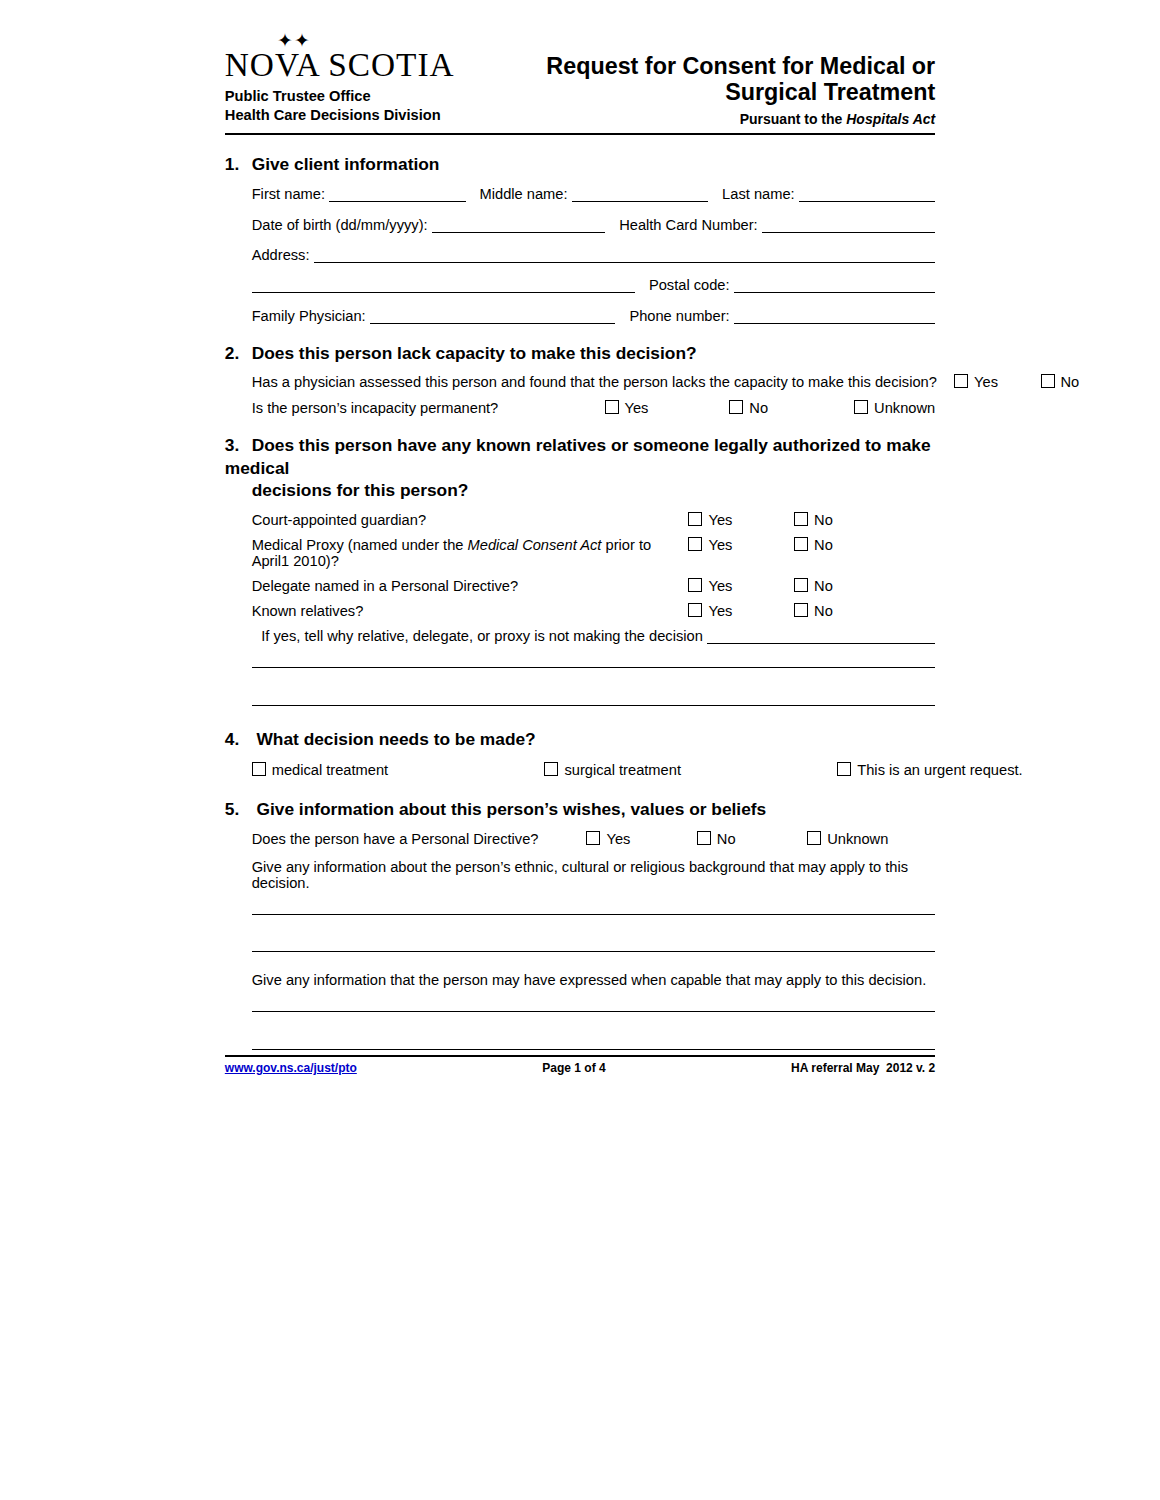✦✦NOVA SCOTIA
Public Trustee Office
Health Care Decisions Division
Request for Consent for Medical or Surgical Treatment
Pursuant to the Hospitals Act
1. Give client information
First name: Middle name: Last name:
Date of birth (dd/mm/yyyy): Health Card Number:
Address:
Postal code:
Family Physician: Phone number:
2. Does this person lack capacity to make this decision?
Has a physician assessed this person and found that the person lacks the capacity to make this decision? Yes No
Is the person’s incapacity permanent? Yes No Unknown
3. Does this person have any known relatives or someone legally authorized to make medical
decisions for this person?
Court-appointed guardian? Yes No
Medical Proxy (named under the Medical Consent Act prior to April1 2010)? Yes No
Delegate named in a Personal Directive? Yes No
Known relatives? Yes No
If yes, tell why relative, delegate, or proxy is not making the decision
4. What decision needs to be made?
medical treatment surgical treatment This is an urgent request.
5. Give information about this person’s wishes, values or beliefs
Does the person have a Personal Directive? Yes No Unknown
Give any information about the person’s ethnic, cultural or religious background that may apply to this decision.
Give any information that the person may have expressed when capable that may apply to this decision.
www.gov.ns.ca/just/pto Page 1 of 4 HA referral May 2012 v. 2